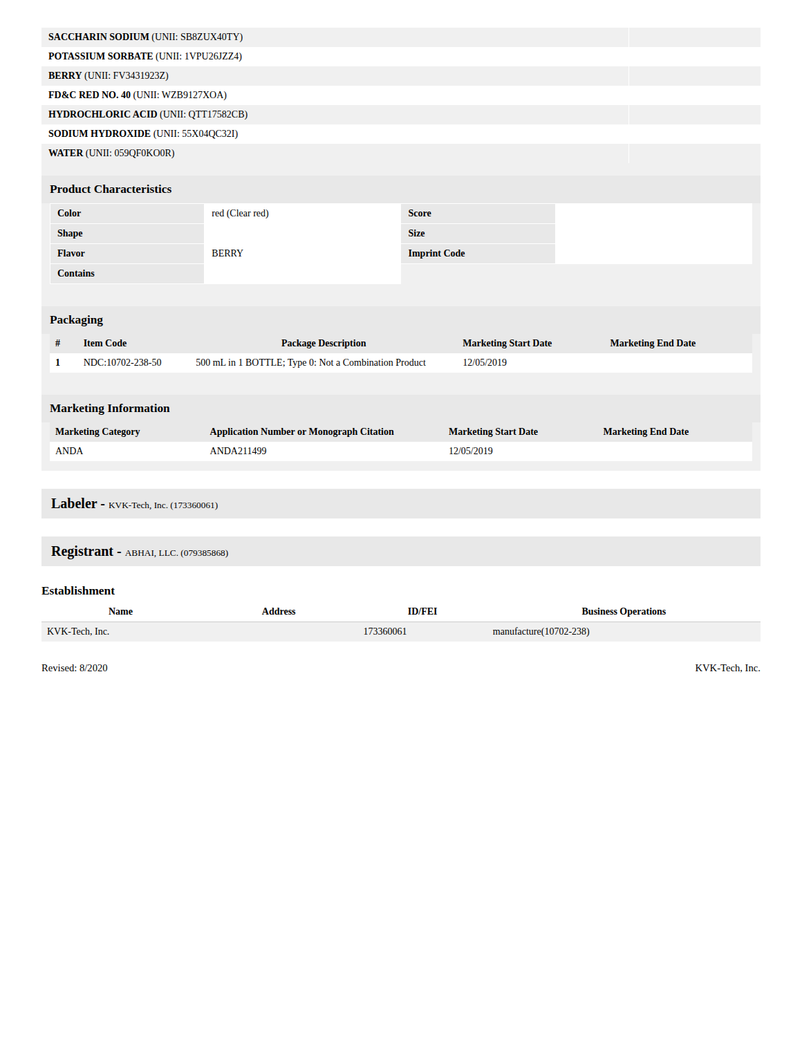| SACCHARIN SODIUM (UNII: SB8ZUX40TY) | |
| POTASSIUM SORBATE (UNII: 1VPU26JZZ4) | |
| BERRY (UNII: FV3431923Z) | |
| FD&C RED NO. 40 (UNII: WZB9127XOA) | |
| HYDROCHLORIC ACID (UNII: QTT17582CB) | |
| SODIUM HYDROXIDE (UNII: 55X04QC32I) | |
| WATER (UNII: 059QF0KO0R) | |
Product Characteristics
| Color | red (Clear red) | Score | |
| Shape | | Size | |
| Flavor | BERRY | Imprint Code | |
| Contains | | | |
Packaging
| # | Item Code | Package Description | Marketing Start Date | Marketing End Date |
| --- | --- | --- | --- | --- |
| 1 | NDC:10702-238-50 | 500 mL in 1 BOTTLE; Type 0: Not a Combination Product | 12/05/2019 | |
Marketing Information
| Marketing Category | Application Number or Monograph Citation | Marketing Start Date | Marketing End Date |
| --- | --- | --- | --- |
| ANDA | ANDA211499 | 12/05/2019 | |
Labeler - KVK-Tech, Inc. (173360061)
Registrant - ABHAI, LLC. (079385868)
Establishment
| Name | Address | ID/FEI | Business Operations |
| --- | --- | --- | --- |
| KVK-Tech, Inc. | | 173360061 | manufacture(10702-238) |
Revised: 8/2020 KVK-Tech, Inc.